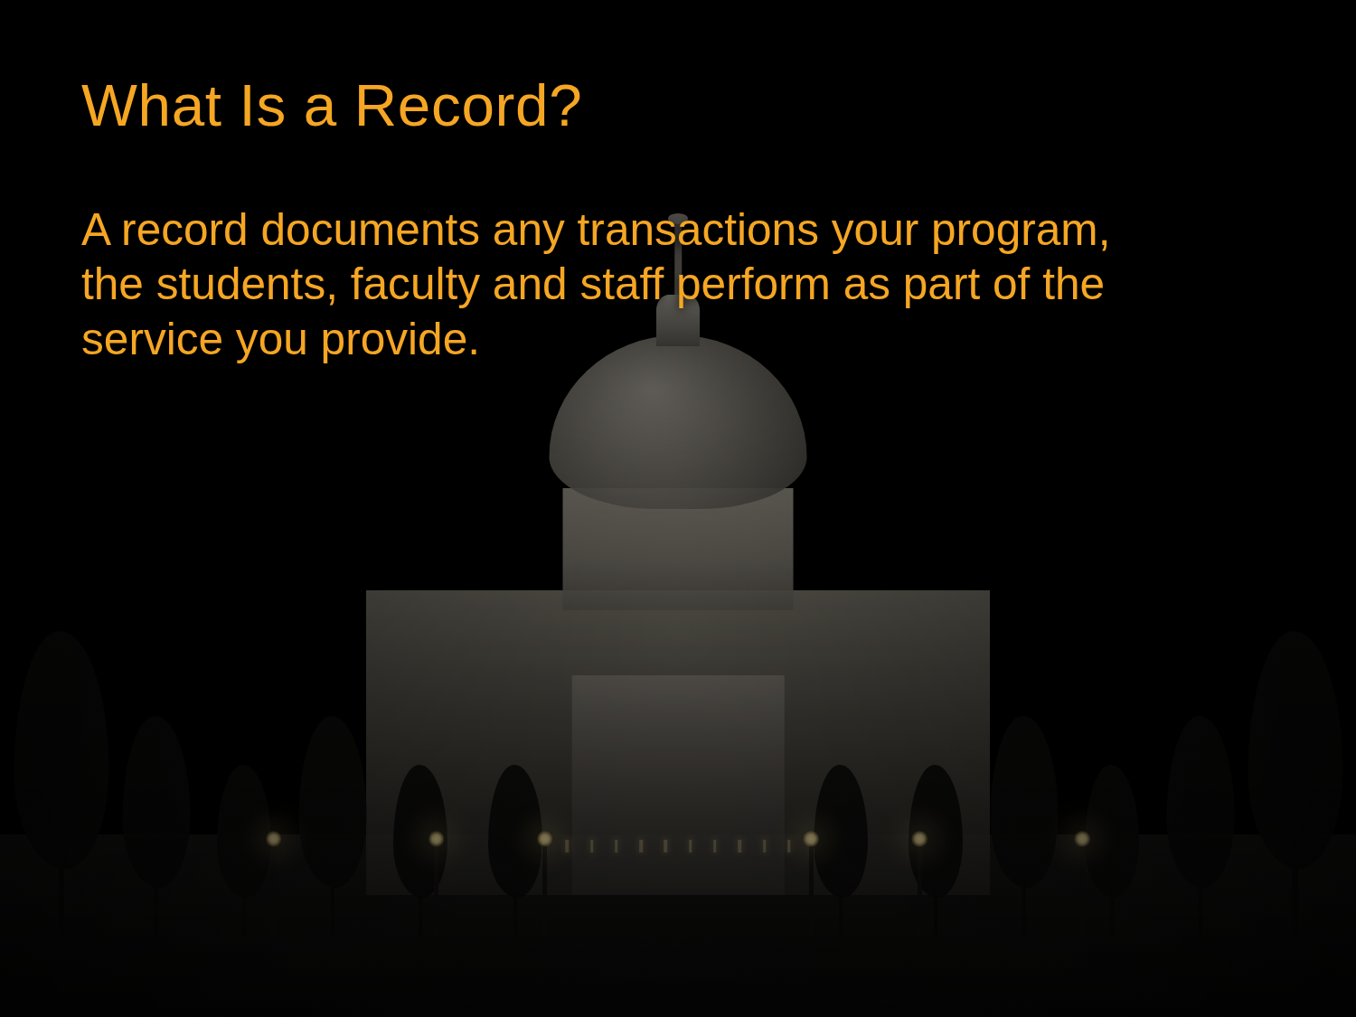What Is a Record?
A record documents any transactions your program, the students, faculty and staff perform as part of the service you provide.